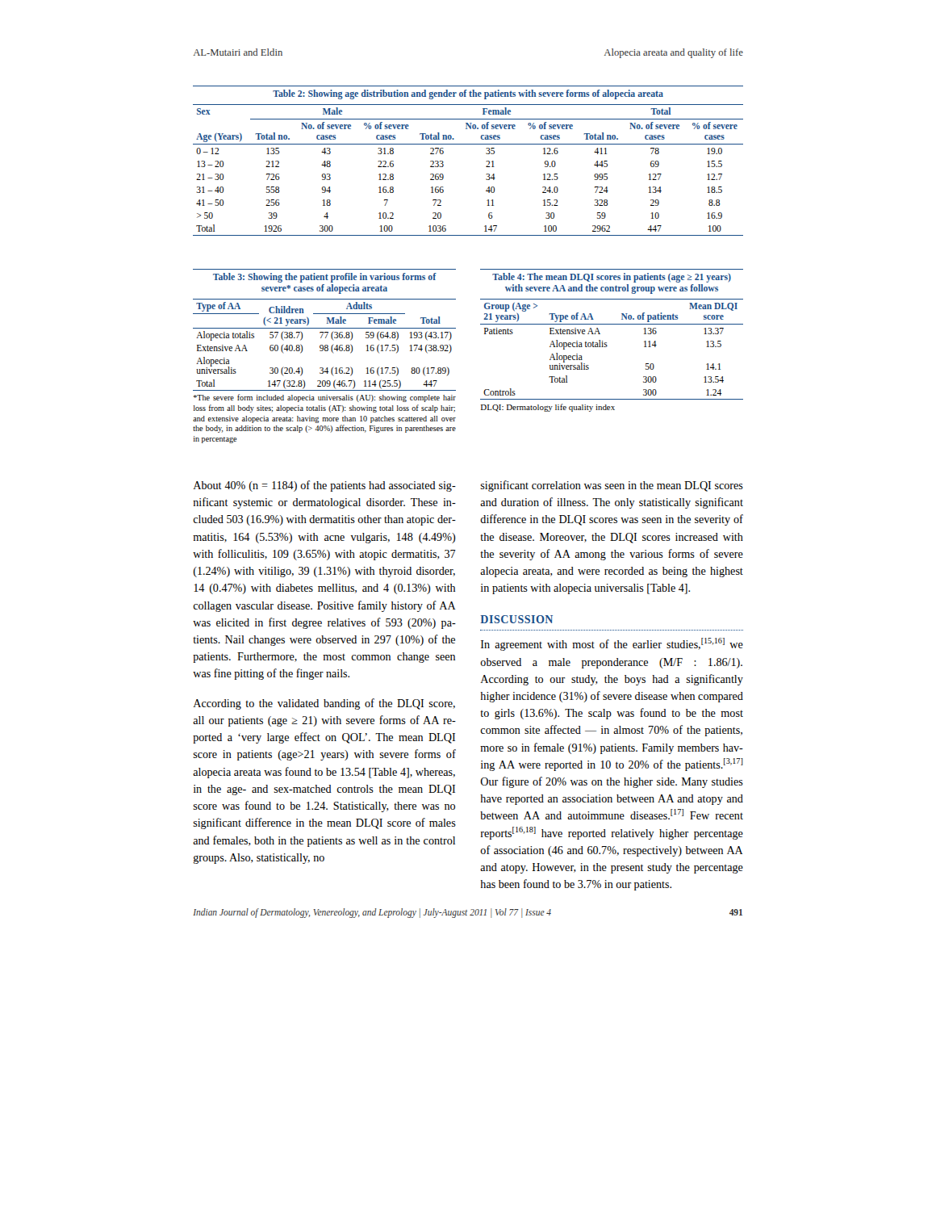AL-Mutairi and Eldin
Alopecia areata and quality of life
Table 2: Showing age distribution and gender of the patients with severe forms of alopecia areata
| Sex | Male | Female | Total |
| --- | --- | --- | --- |
| Age (Years) | Total no. | No. of severe cases | % of severe cases | Total no. | No. of severe cases | % of severe cases | Total no. | No. of severe cases | % of severe cases |
| 0 – 12 | 135 | 43 | 31.8 | 276 | 35 | 12.6 | 411 | 78 | 19.0 |
| 13 – 20 | 212 | 48 | 22.6 | 233 | 21 | 9.0 | 445 | 69 | 15.5 |
| 21 – 30 | 726 | 93 | 12.8 | 269 | 34 | 12.5 | 995 | 127 | 12.7 |
| 31 – 40 | 558 | 94 | 16.8 | 166 | 40 | 24.0 | 724 | 134 | 18.5 |
| 41 – 50 | 256 | 18 | 7 | 72 | 11 | 15.2 | 328 | 29 | 8.8 |
| > 50 | 39 | 4 | 10.2 | 20 | 6 | 30 | 59 | 10 | 16.9 |
| Total | 1926 | 300 | 100 | 1036 | 147 | 100 | 2962 | 447 | 100 |
Table 3: Showing the patient profile in various forms of severe* cases of alopecia areata
| Type of AA | Children (< 21 years) | Adults | Total |
| --- | --- | --- | --- |
| | Male | Female |
| Alopecia totalis | 57 (38.7) | 77 (36.8) | 59 (64.8) | 193 (43.17) |
| Extensive AA | 60 (40.8) | 98 (46.8) | 16 (17.5) | 174 (38.92) |
| Alopecia universalis | 30 (20.4) | 34 (16.2) | 16 (17.5) | 80 (17.89) |
| Total | 147 (32.8) | 209 (46.7) | 114 (25.5) | 447 |
*The severe form included alopecia universalis (AU): showing complete hair loss from all body sites; alopecia totalis (AT): showing total loss of scalp hair; and extensive alopecia areata: having more than 10 patches scattered all over the body, in addition to the scalp (> 40%) affection, Figures in parentheses are in percentage
Table 4: The mean DLQI scores in patients (age ≥ 21 years) with severe AA and the control group were as follows
| Group (Age > 21 years) | Type of AA | No. of patients | Mean DLQI score |
| --- | --- | --- | --- |
| Patients | Extensive AA | 136 | 13.37 |
| | Alopecia totalis | 114 | 13.5 |
| | Alopecia universalis | 50 | 14.1 |
| | Total | 300 | 13.54 |
| Controls | | 300 | 1.24 |
DLQI: Dermatology life quality index
About 40% (n = 1184) of the patients had associated significant systemic or dermatological disorder. These included 503 (16.9%) with dermatitis other than atopic dermatitis, 164 (5.53%) with acne vulgaris, 148 (4.49%) with folliculitis, 109 (3.65%) with atopic dermatitis, 37 (1.24%) with vitiligo, 39 (1.31%) with thyroid disorder, 14 (0.47%) with diabetes mellitus, and 4 (0.13%) with collagen vascular disease. Positive family history of AA was elicited in first degree relatives of 593 (20%) patients. Nail changes were observed in 297 (10%) of the patients. Furthermore, the most common change seen was fine pitting of the finger nails.
According to the validated banding of the DLQI score, all our patients (age ≥ 21) with severe forms of AA reported a ‘very large effect on QOL’. The mean DLQI score in patients (age>21 years) with severe forms of alopecia areata was found to be 13.54 [Table 4], whereas, in the age- and sex-matched controls the mean DLQI score was found to be 1.24. Statistically, there was no significant difference in the mean DLQI score of males and females, both in the patients as well as in the control groups. Also, statistically, no
significant correlation was seen in the mean DLQI scores and duration of illness. The only statistically significant difference in the DLQI scores was seen in the severity of the disease. Moreover, the DLQI scores increased with the severity of AA among the various forms of severe alopecia areata, and were recorded as being the highest in patients with alopecia universalis [Table 4].
DISCUSSION
In agreement with most of the earlier studies,[15,16] we observed a male preponderance (M/F : 1.86/1). According to our study, the boys had a significantly higher incidence (31%) of severe disease when compared to girls (13.6%). The scalp was found to be the most common site affected — in almost 70% of the patients, more so in female (91%) patients. Family members having AA were reported in 10 to 20% of the patients.[3,17] Our figure of 20% was on the higher side. Many studies have reported an association between AA and atopy and between AA and autoimmune diseases.[17] Few recent reports[16,18] have reported relatively higher percentage of association (46 and 60.7%, respectively) between AA and atopy. However, in the present study the percentage has been found to be 3.7% in our patients.
Indian Journal of Dermatology, Venereology, and Leprology | July-August 2011 | Vol 77 | Issue 4
491